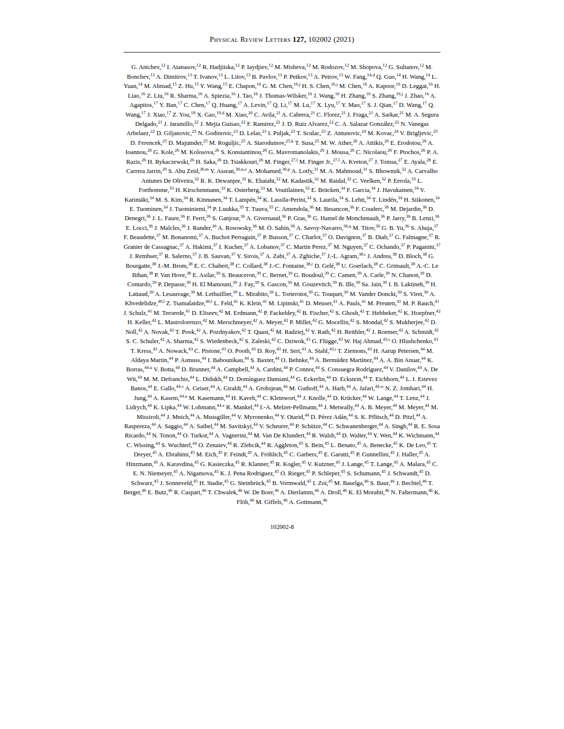Physical Review Letters 127, 102002 (2021)
G. Antchev,12 I. Atanasov,12 R. Hadjiiska,12 P. Iaydjiev,12 M. Misheva,12 M. Rodozov,12 M. Shopova,12 G. Sultanov,12 M. Bonchev,13 A. Dimitrov,13 T. Ivanov,13 L. Litov,13 B. Pavlov,13 P. Petkov,13 A. Petrov,13 W. Fang,14,d Q. Guo,14 H. Wang,14 L. Yuan,14 M. Ahmad,15 Z. Hu,15 Y. Wang,15 E. Chapon,16 G. M. Chen,16,j H. S. Chen,16,j M. Chen,16 A. Kapoor,16 D. Leggat,16 H. Liao,16 Z. Liu,16 R. Sharma,16 A. Spiezia,16 J. Tao,16 J. Thomas-Wilsker,16 J. Wang,16 H. Zhang,16 S. Zhang,16,j J. Zhao,16 A. Agapitos,17 Y. Ban,17 C. Chen,17 Q. Huang,17 A. Levin,17 Q. Li,17 M. Lu,17 X. Lyu,17 Y. Mao,17 S. J. Qian,17 D. Wang,17 Q. Wang,17 J. Xiao,17 Z. You,18 X. Gao,19,d M. Xiao,20 C. Avila,21 A. Cabrera,21 C. Florez,21 J. Fraga,21 A. Sarkar,21 M. A. Segura Delgado,21 J. Jaramillo,22 J. Mejia Guisao,22 F. Ramirez,22 J. D. Ruiz Alvarez,22 C. A. Salazar González,22 N. Vanegas Arbelaez,22 D. Giljanovic,23 N. Godinovic,23 D. Lelas,23 I. Puljak,23 T. Sculac,23 Z. Antunovic,24 M. Kovac,24 V. Brigljevic,25 D. Ferencek,25 D. Majumder,25 M. Roguljic,25 A. Starodumov,25,k T. Susa,25 M. W. Ather,26 A. Attikis,26 E. Erodotou,26 A. Ioannou,26 G. Kole,26 M. Kolosova,26 S. Konstantinou,26 G. Mavromanolakis,26 J. Mousa,26 C. Nicolaou,26 F. Ptochos,26 P. A. Razis,26 H. Rykaczewski,26 H. Saka,26 D. Tsiakkouri,26 M. Finger,27,l M. Finger Jr.,27,l A. Kveton,27 J. Tomsa,27 E. Ayala,28 E. Carrera Jarrin,29 S. Abu Zeid,30,m Y. Assran,30,n,o A. Mohamed,30,p A. Lotfy,31 M. A. Mahmoud,31 S. Bhowmik,32 A. Carvalho Antunes De Oliveira,32 R. K. Dewanjee,32 K. Ehataht,32 M. Kadastik,32 M. Raidal,32 C. Veelken,32 P. Eerola,33 L. Forthomme,33 H. Kirschenmann,33 K. Osterberg,33 M. Voutilainen,33 E. Brücken,34 F. Garcia,34 J. Havukainen,34 V. Karimäki,34 M. S. Kim,34 R. Kinnunen,34 T. Lampén,34 K. Lassila-Perini,34 S. Laurila,34 S. Lehti,34 T. Lindén,34 H. Siikonen,34 E. Tuominen,34 J. Tuominiemi,34 P. Luukka,35 T. Tuuva,35 C. Amendola,36 M. Besancon,36 F. Couderc,36 M. Dejardin,36 D. Denegri,36 J. L. Faure,36 F. Ferri,36 S. Ganjour,36 A. Givernaud,36 P. Gras,36 G. Hamel de Monchenault,36 P. Jarry,36 B. Lenzi,36 E. Locci,36 J. Malcles,36 J. Rander,36 A. Rosowsky,36 M. Ö. Sahin,36 A. Savoy-Navarro,36,q M. Titov,36 G. B. Yu,36 S. Ahuja,37 F. Beaudette,37 M. Bonanomi,37 A. Buchot Perraguin,37 P. Busson,37 C. Charlot,37 O. Davignon,37 B. Diab,37 G. Falmagne,37 R. Granier de Cassagnac,37 A. Hakimi,37 I. Kucher,37 A. Lobanov,37 C. Martin Perez,37 M. Nguyen,37 C. Ochando,37 P. Paganini,37 J. Rembser,37 R. Salerno,37 J. B. Sauvan,37 Y. Sirois,37 A. Zabi,37 A. Zghiche,37 J.-L. Agram,38,r J. Andrea,38 D. Bloch,38 G. Bourgatte,38 J.-M. Brom,38 E. C. Chabert,38 C. Collard,38 J.-C. Fontaine,38,r D. Gelé,38 U. Goerlach,38 C. Grimault,38 A.-C. Le Bihan,38 P. Van Hove,38 E. Asilar,39 S. Beauceron,39 C. Bernet,39 G. Boudoul,39 C. Camen,39 A. Carle,39 N. Chanon,39 D. Contardo,39 P. Depasse,39 H. El Mamouni,39 J. Fay,39 S. Gascon,39 M. Gouzevitch,39 B. Ille,39 Sa. Jain,39 I. B. Laktineh,39 H. Lattaud,39 A. Lesauvage,39 M. Lethuillier,39 L. Mirabito,39 L. Torterotot,39 G. Touquet,39 M. Vander Donckt,39 S. Viret,39 A. Khvedelidze,40,l Z. Tsamalaidze,40,l L. Feld,41 K. Klein,41 M. Lipinski,41 D. Meuser,41 A. Pauls,41 M. Preuten,41 M. P. Rauch,41 J. Schulz,41 M. Teroerde,41 D. Eliseev,42 M. Erdmann,42 P. Fackeldey,42 B. Fischer,42 S. Ghosh,42 T. Hebbeker,42 K. Hoepfner,42 H. Keller,42 L. Mastrolorenzo,42 M. Merschmeyer,42 A. Meyer,42 P. Millet,42 G. Mocellin,42 S. Mondal,42 S. Mukherjee,42 D. Noll,42 A. Novak,42 T. Pook,42 A. Pozdnyakov,42 T. Quast,42 M. Radziej,42 Y. Rath,42 H. Reithler,42 J. Roemer,42 A. Schmidt,42 S. C. Schuler,42 A. Sharma,42 S. Wiedenbeck,42 S. Zaleski,42 C. Dziwok,43 G. Flügge,43 W. Haj Ahmad,43,s O. Hlushchenko,43 T. Kress,43 A. Nowack,43 C. Pistone,43 O. Pooth,43 D. Roy,43 H. Sert,43 A. Stahl,43,t T. Ziemons,43 H. Aarup Petersen,44 M. Aldaya Martin,44 P. Asmuss,44 I. Babounikau,44 S. Baxter,44 O. Behnke,44 A. Bermúdez Martínez,44 A. A. Bin Anuar,44 K. Borras,44,u V. Botta,44 D. Brunner,44 A. Campbell,44 A. Cardini,44 P. Connor,44 S. Consuegra Rodríguez,44 V. Danilov,44 A. De Wit,44 M. M. Defranchis,44 L. Didukh,44 D. Domínguez Damiani,44 G. Eckerlin,44 D. Eckstein,44 T. Eichhorn,44 L. I. Estevez Banos,44 E. Gallo,44,v A. Geiser,44 A. Giraldi,44 A. Grohsjean,44 M. Guthoff,44 A. Harb,44 A. Jafari,44,w N. Z. Jomhari,44 H. Jung,44 A. Kasem,44,u M. Kasemann,44 H. Kaveh,44 C. Kleinwort,44 J. Knolle,44 D. Krücker,44 W. Lange,44 T. Lenz,44 J. Lidrych,44 K. Lipka,44 W. Lohmann,44,x R. Mankel,44 I.-A. Melzer-Pellmann,44 J. Metwally,44 A. B. Meyer,44 M. Meyer,44 M. Missiroli,44 J. Mnich,44 A. Mussgiller,44 V. Myronenko,44 Y. Otarid,44 D. Pérez Adán,44 S. K. Pflitsch,44 D. Pitzl,44 A. Raspereza,44 A. Saggio,44 A. Saibel,44 M. Savitskyi,44 V. Scheurer,44 P. Schütze,44 C. Schwanenberger,44 A. Singh,44 R. E. Sosa Ricardo,44 N. Tonon,44 O. Turkot,44 A. Vagnerini,44 M. Van De Klundert,44 R. Walsh,44 D. Walter,44 Y. Wen,44 K. Wichmann,44 C. Wissing,44 S. Wuchterl,44 O. Zenaiev,44 R. Zlebcik,44 R. Aggleton,45 S. Bein,45 L. Benato,45 A. Benecke,45 K. De Leo,45 T. Dreyer,45 A. Ebrahimi,45 M. Eich,45 F. Feindt,45 A. Fröhlich,45 C. Garbers,45 E. Garutti,45 P. Gunnellini,45 J. Haller,45 A. Hinzmann,45 A. Karavdina,45 G. Kasieczka,45 R. Klanner,45 R. Kogler,45 V. Kutzner,45 J. Lange,45 T. Lange,45 A. Malara,45 C. E. N. Niemeyer,45 A. Nigamova,45 K. J. Pena Rodriguez,45 O. Rieger,45 P. Schleper,45 S. Schumann,45 J. Schwandt,45 D. Schwarz,45 J. Sonneveld,45 H. Stadie,45 G. Steinbrück,45 B. Vormwald,45 I. Zoi,45 M. Baselga,46 S. Baur,46 J. Bechtel,46 T. Berger,46 E. Butz,46 R. Caspart,46 T. Chwalek,46 W. De Boer,46 A. Dierlamm,46 A. Droll,46 K. El Morabit,46 N. Faltermann,46 K. Flöh,46 M. Giffels,46 A. Gottmann,46
102002-8